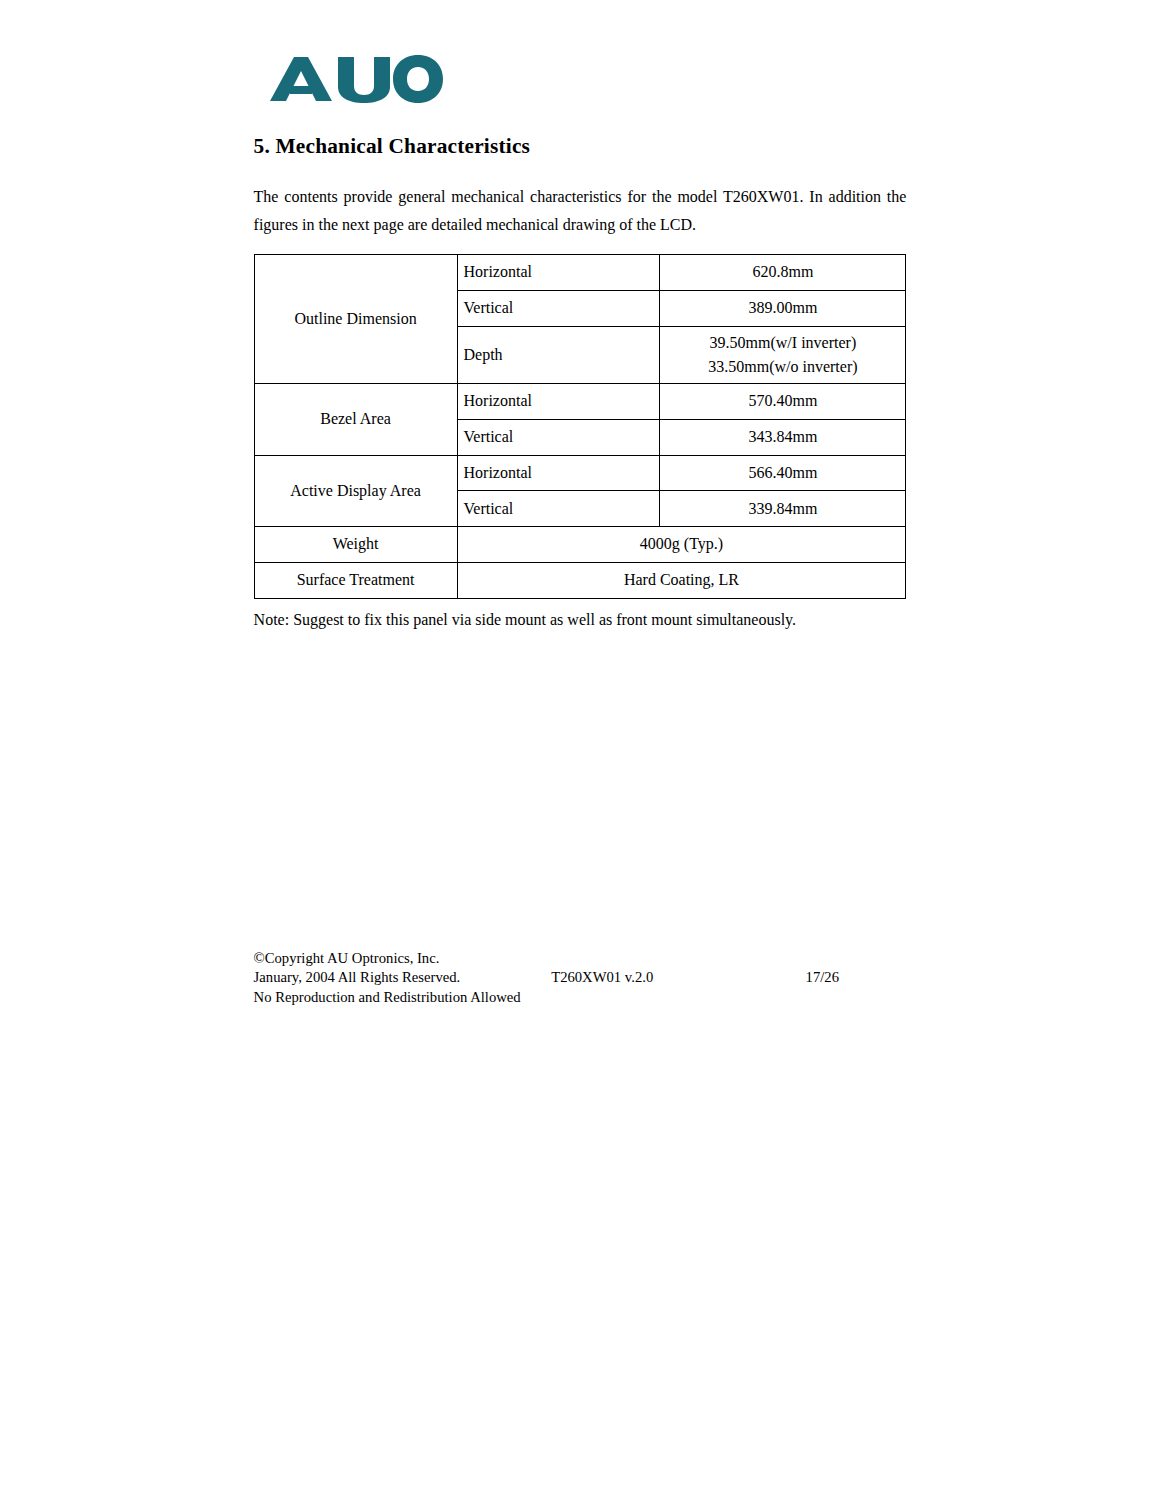5. Mechanical Characteristics
The contents provide general mechanical characteristics for the model T260XW01. In addition the figures in the next page are detailed mechanical drawing of the LCD.
| Outline Dimension | Horizontal | 620.8mm |
| Vertical | 389.00mm |
| Depth | 39.50mm(w/I inverter) 33.50mm(w/o inverter) |
| Bezel Area | Horizontal | 570.40mm |
| Vertical | 343.84mm |
| Active Display Area | Horizontal | 566.40mm |
| Vertical | 339.84mm |
| Weight | 4000g (Typ.) |
| Surface Treatment | Hard Coating, LR |
Note: Suggest to fix this panel via side mount as well as front mount simultaneously.
©Copyright AU Optronics, Inc.
January, 2004 All Rights Reserved.
No Reproduction and Redistribution Allowed
T260XW01 v.2.0
17/26